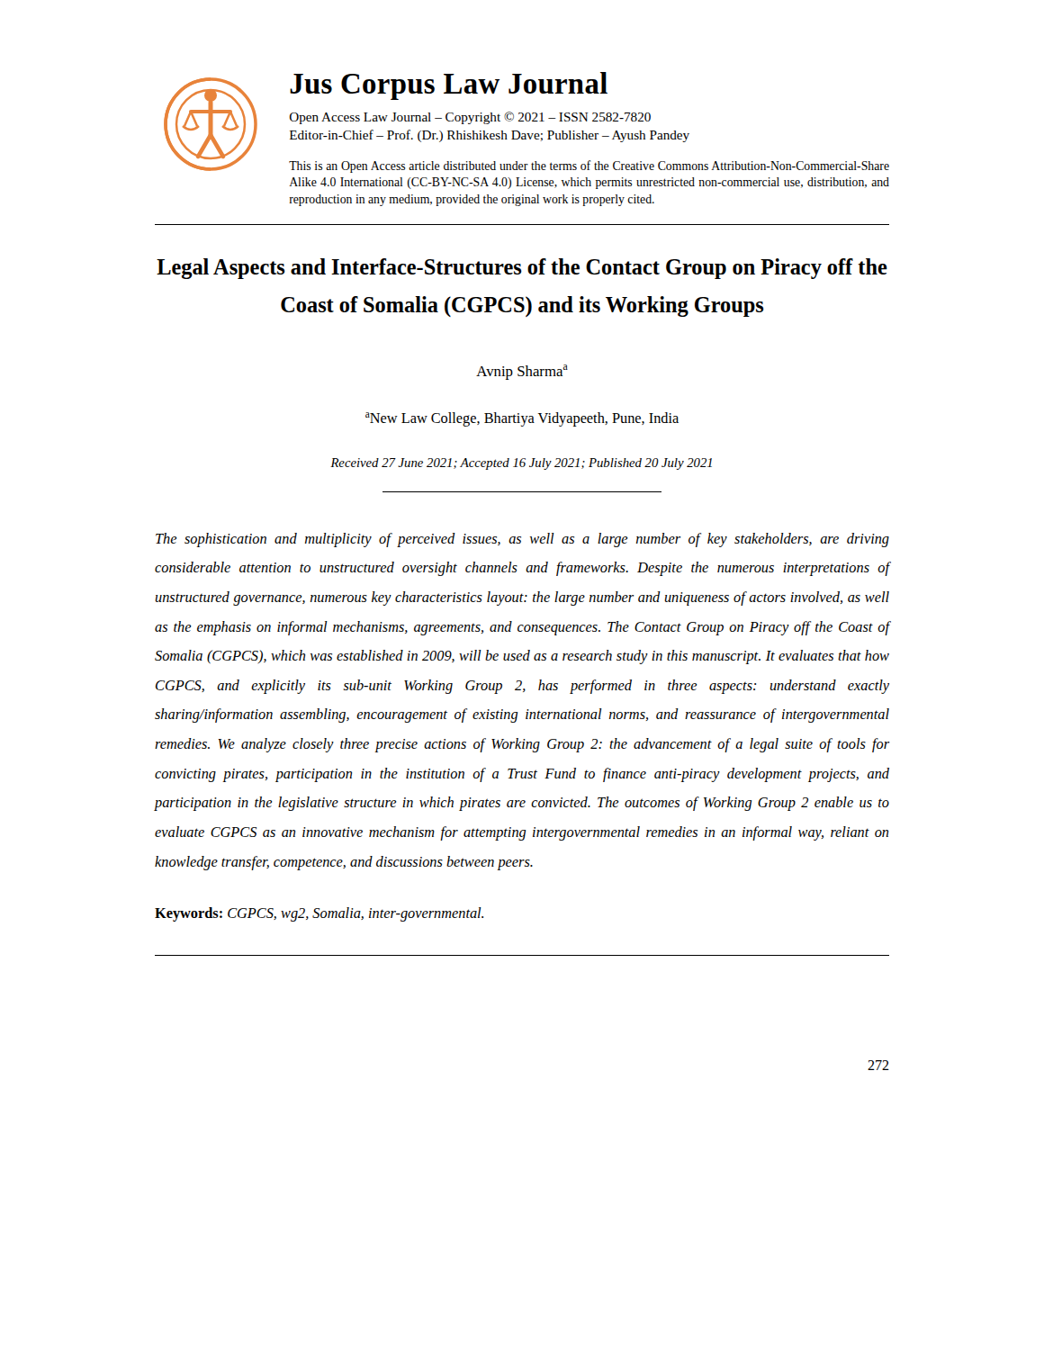Jus Corpus Law Journal
Open Access Law Journal – Copyright © 2021 – ISSN 2582-7820
Editor-in-Chief – Prof. (Dr.) Rhishikesh Dave; Publisher – Ayush Pandey
This is an Open Access article distributed under the terms of the Creative Commons Attribution-Non-Commercial-Share Alike 4.0 International (CC-BY-NC-SA 4.0) License, which permits unrestricted non-commercial use, distribution, and reproduction in any medium, provided the original work is properly cited.
Legal Aspects and Interface-Structures of the Contact Group on Piracy off the Coast of Somalia (CGPCS) and its Working Groups
Avnip Sharmaa
aNew Law College, Bhartiya Vidyapeeth, Pune, India
Received 27 June 2021; Accepted 16 July 2021; Published 20 July 2021
The sophistication and multiplicity of perceived issues, as well as a large number of key stakeholders, are driving considerable attention to unstructured oversight channels and frameworks. Despite the numerous interpretations of unstructured governance, numerous key characteristics layout: the large number and uniqueness of actors involved, as well as the emphasis on informal mechanisms, agreements, and consequences. The Contact Group on Piracy off the Coast of Somalia (CGPCS), which was established in 2009, will be used as a research study in this manuscript. It evaluates that how CGPCS, and explicitly its sub-unit Working Group 2, has performed in three aspects: understand exactly sharing/information assembling, encouragement of existing international norms, and reassurance of intergovernmental remedies. We analyze closely three precise actions of Working Group 2: the advancement of a legal suite of tools for convicting pirates, participation in the institution of a Trust Fund to finance anti-piracy development projects, and participation in the legislative structure in which pirates are convicted. The outcomes of Working Group 2 enable us to evaluate CGPCS as an innovative mechanism for attempting intergovernmental remedies in an informal way, reliant on knowledge transfer, competence, and discussions between peers.
Keywords: CGPCS, wg2, Somalia, inter-governmental.
272